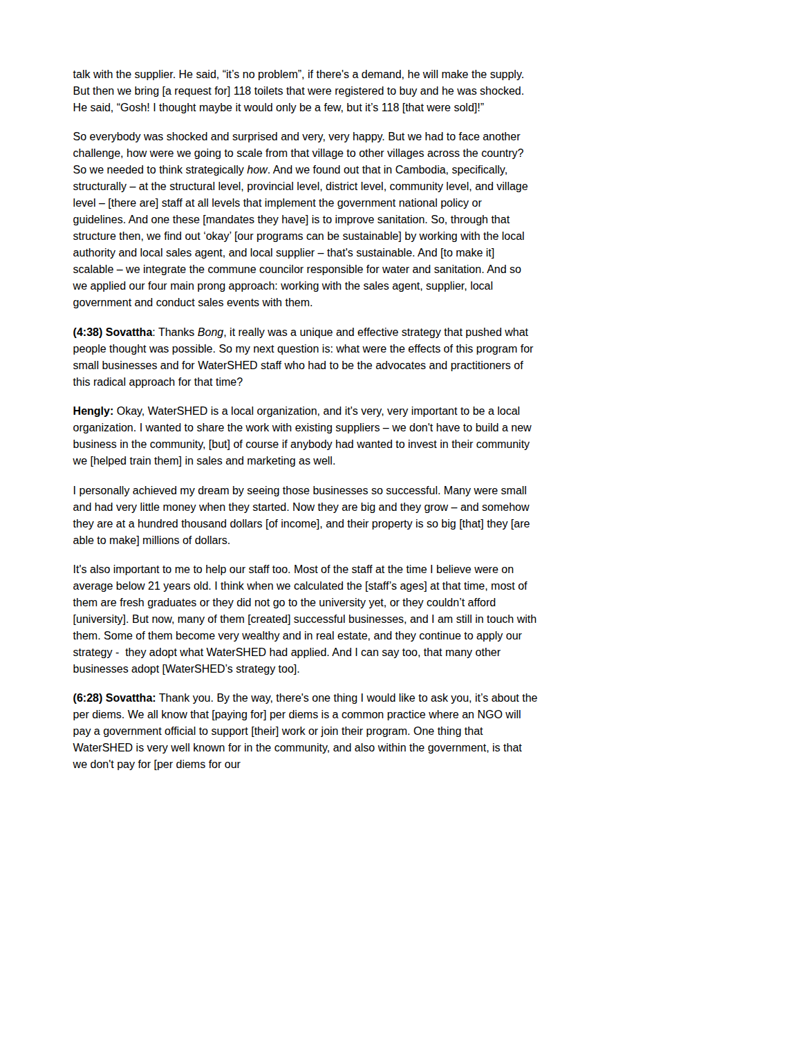talk with the supplier. He said, “it’s no problem”, if there's a demand, he will make the supply. But then we bring [a request for] 118 toilets that were registered to buy and he was shocked. He said, “Gosh! I thought maybe it would only be a few, but it’s 118 [that were sold]!”
So everybody was shocked and surprised and very, very happy. But we had to face another challenge, how were we going to scale from that village to other villages across the country? So we needed to think strategically how. And we found out that in Cambodia, specifically, structurally – at the structural level, provincial level, district level, community level, and village level – [there are] staff at all levels that implement the government national policy or guidelines. And one these [mandates they have] is to improve sanitation. So, through that structure then, we find out ‘okay’ [our programs can be sustainable] by working with the local authority and local sales agent, and local supplier – that's sustainable. And [to make it] scalable – we integrate the commune councilor responsible for water and sanitation. And so we applied our four main prong approach: working with the sales agent, supplier, local government and conduct sales events with them.
(4:38) Sovattha: Thanks Bong, it really was a unique and effective strategy that pushed what people thought was possible. So my next question is: what were the effects of this program for small businesses and for WaterSHED staff who had to be the advocates and practitioners of this radical approach for that time?
Hengly: Okay, WaterSHED is a local organization, and it's very, very important to be a local organization. I wanted to share the work with existing suppliers – we don't have to build a new business in the community, [but] of course if anybody had wanted to invest in their community we [helped train them] in sales and marketing as well.
I personally achieved my dream by seeing those businesses so successful. Many were small and had very little money when they started. Now they are big and they grow – and somehow they are at a hundred thousand dollars [of income], and their property is so big [that] they [are able to make] millions of dollars.
It's also important to me to help our staff too. Most of the staff at the time I believe were on average below 21 years old. I think when we calculated the [staff’s ages] at that time, most of them are fresh graduates or they did not go to the university yet, or they couldn’t afford [university]. But now, many of them [created] successful businesses, and I am still in touch with them. Some of them become very wealthy and in real estate, and they continue to apply our strategy - they adopt what WaterSHED had applied. And I can say too, that many other businesses adopt [WaterSHED’s strategy too].
(6:28) Sovattha: Thank you. By the way, there's one thing I would like to ask you, it’s about the per diems. We all know that [paying for] per diems is a common practice where an NGO will pay a government official to support [their] work or join their program. One thing that WaterSHED is very well known for in the community, and also within the government, is that we don't pay for [per diems for our